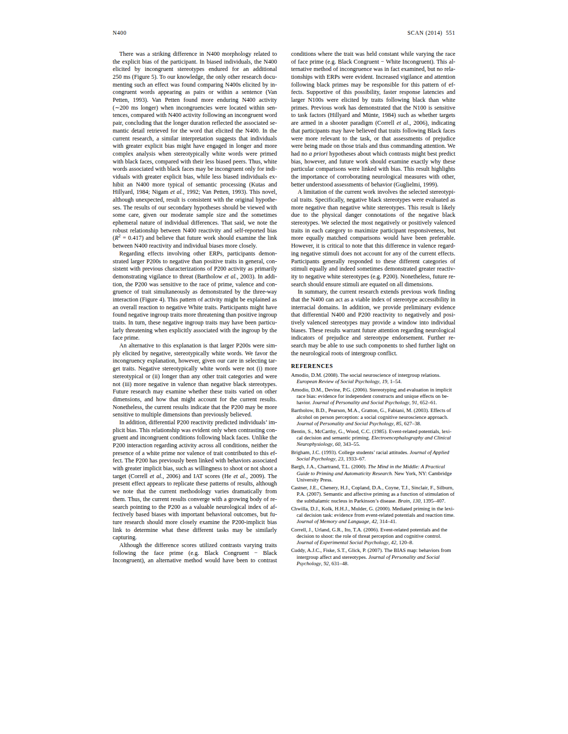N400
SCAN (2014) 551
There was a striking difference in N400 morphology related to the explicit bias of the participant. In biased individuals, the N400 elicited by incongruent stereotypes endured for an additional 250 ms (Figure 5). To our knowledge, the only other research documenting such an effect was found comparing N400s elicited by incongruent words appearing as pairs or within a sentence (Van Petten, 1993). Van Petten found more enduring N400 activity (∼200 ms longer) when incongruencies were located within sentences, compared with N400 activity following an incongruent word pair, concluding that the longer duration reflected the associated semantic detail retrieved for the word that elicited the N400. In the current research, a similar interpretation suggests that individuals with greater explicit bias might have engaged in longer and more complex analysis when stereotypically white words were primed with black faces, compared with their less biased peers. Thus, white words associated with black faces may be incongruent only for individuals with greater explicit bias, while less biased individuals exhibit an N400 more typical of semantic processing (Kutas and Hillyard, 1984; Nigam et al., 1992; Van Petten, 1993). This novel, although unexpected, result is consistent with the original hypotheses. The results of our secondary hypotheses should be viewed with some care, given our moderate sample size and the sometimes ephemeral nature of individual differences. That said, we note the robust relationship between N400 reactivity and self-reported bias (R2 = 0.417) and believe that future work should examine the link between N400 reactivity and individual biases more closely.
Regarding effects involving other ERPs, participants demonstrated larger P200s to negative than positive traits in general, consistent with previous characterizations of P200 activity as primarily demonstrating vigilance to threat (Bartholow et al., 2003). In addition, the P200 was sensitive to the race of prime, valence and congruence of trait simultaneously as demonstrated by the three-way interaction (Figure 4). This pattern of activity might be explained as an overall reaction to negative White traits. Participants might have found negative ingroup traits more threatening than positive ingroup traits. In turn, these negative ingroup traits may have been particularly threatening when explicitly associated with the ingroup by the face prime.
An alternative to this explanation is that larger P200s were simply elicited by negative, stereotypically white words. We favor the incongruency explanation, however, given our care in selecting target traits. Negative stereotypically white words were not (i) more stereotypical or (ii) longer than any other trait categories and were not (iii) more negative in valence than negative black stereotypes. Future research may examine whether these traits varied on other dimensions, and how that might account for the current results. Nonetheless, the current results indicate that the P200 may be more sensitive to multiple dimensions than previously believed.
In addition, differential P200 reactivity predicted individuals’ implicit bias. This relationship was evident only when contrasting congruent and incongruent conditions following black faces. Unlike the P200 interaction regarding activity across all conditions, neither the presence of a white prime nor valence of trait contributed to this effect. The P200 has previously been linked with behaviors associated with greater implicit bias, such as willingness to shoot or not shoot a target (Correll et al., 2006) and IAT scores (He et al., 2009). The present effect appears to replicate these patterns of results, although we note that the current methodology varies dramatically from them. Thus, the current results converge with a growing body of research pointing to the P200 as a valuable neurological index of affectively based biases with important behavioral outcomes, but future research should more closely examine the P200-implicit bias link to determine what these different tasks may be similarly capturing.
Although the difference scores utilized contrasts varying traits following the face prime (e.g. Black Congruent − Black Incongruent), an alternative method would have been to contrast conditions where the trait was held constant while varying the race of face prime (e.g. Black Congruent − White Incongruent). This alternative method of incongruence was in fact examined, but no relationships with ERPs were evident. Increased vigilance and attention following black primes may be responsible for this pattern of effects. Supportive of this possibility, faster response latencies and larger N100s were elicited by traits following black than white primes. Previous work has demonstrated that the N100 is sensitive to task factors (Hillyard and Münte, 1984) such as whether targets are armed in a shooter paradigm (Correll et al., 2006), indicating that participants may have believed that traits following Black faces were more relevant to the task, or that assessments of prejudice were being made on those trials and thus commanding attention. We had no a priori hypotheses about which contrasts might best predict bias, however, and future work should examine exactly why these particular comparisons were linked with bias. This result highlights the importance of corroborating neurological measures with other, better understood assessments of behavior (Guglielmi, 1999).
A limitation of the current work involves the selected stereotypical traits. Specifically, negative black stereotypes were evaluated as more negative than negative white stereotypes. This result is likely due to the physical danger connotations of the negative black stereotypes. We selected the most negatively or positively valenced traits in each category to maximize participant responsiveness, but more equally matched comparisons would have been preferable. However, it is critical to note that this difference in valence regarding negative stimuli does not account for any of the current effects. Participants generally responded to these different categories of stimuli equally and indeed sometimes demonstrated greater reactivity to negative white stereotypes (e.g. P200). Nonetheless, future research should ensure stimuli are equated on all dimensions.
In summary, the current research extends previous work finding that the N400 can act as a viable index of stereotype accessibility in interracial domains. In addition, we provide preliminary evidence that differential N400 and P200 reactivity to negatively and positively valenced stereotypes may provide a window into individual biases. These results warrant future attention regarding neurological indicators of prejudice and stereotype endorsement. Further research may be able to use such components to shed further light on the neurological roots of intergroup conflict.
REFERENCES
Amodio, D.M. (2008). The social neuroscience of intergroup relations. European Review of Social Psychology, 19, 1–54.
Amodio, D.M., Devine, P.G. (2006). Stereotyping and evaluation in implicit race bias: evidence for independent constructs and unique effects on behavior. Journal of Personality and Social Psychology, 91, 652–61.
Bartholow, B.D., Pearson, M.A., Gratton, G., Fabiani, M. (2003). Effects of alcohol on person perception: a social cognitive neuroscience approach. Journal of Personality and Social Psychology, 85, 627–38.
Bentin, S., McCarthy, G., Wood, C.C. (1985). Event-related potentials, lexical decision and semantic priming. Electroencephalography and Clinical Neurophysiology, 60, 343–55.
Brigham, J.C. (1993). College students’ racial attitudes. Journal of Applied Social Psychology, 23, 1933–67.
Bargh, J.A., Chartrand, T.L. (2000). The Mind in the Middle: A Practical Guide to Priming and Automaticity Research. New York, NY: Cambridge University Press.
Castner, J.E., Chenery, H.J., Copland, D.A., Coyne, T.J., Sinclair, F., Silburn, P.A. (2007). Semantic and affective priming as a function of stimulation of the subthalamic nucleus in Parkinson’s disease. Brain, 130, 1395–407.
Chwilla, D.J., Kolk, H.H.J., Mulder, G. (2000). Mediated priming in the lexical decision task: evidence from event-related potentials and reaction time. Journal of Memory and Language, 42, 314–41.
Correll, J., Urland, G.R., Ito, T.A. (2006). Event-related potentials and the decision to shoot: the role of threat perception and cognitive control. Journal of Experimental Social Psychology, 42, 120–8.
Cuddy, A.J.C., Fiske, S.T., Glick, P. (2007). The BIAS map: behaviors from intergroup affect and stereotypes. Journal of Personality and Social Psychology, 92, 631–48.